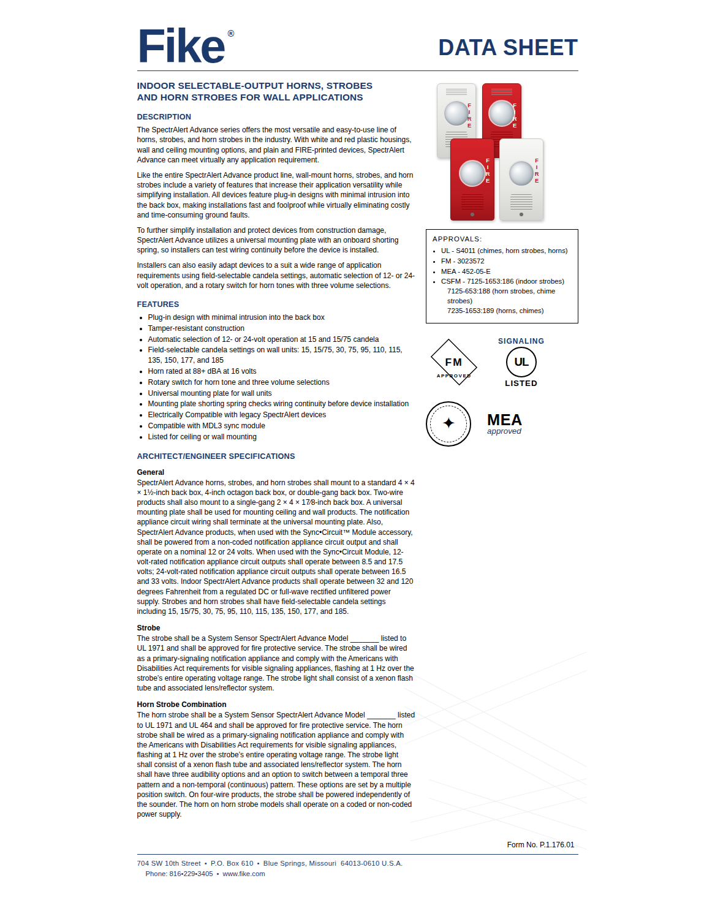Fike®
DATA SHEET
INDOOR SELECTABLE-OUTPUT HORNS, STROBES
AND HORN STROBES FOR WALL APPLICATIONS
DESCRIPTION
The SpectrAlert Advance series offers the most versatile and easy-to-use line of horns, strobes, and horn strobes in the industry. With white and red plastic housings, wall and ceiling mounting options, and plain and FIRE-printed devices, SpectrAlert Advance can meet virtually any application requirement.
Like the entire SpectrAlert Advance product line, wall-mount horns, strobes, and horn strobes include a variety of features that increase their application versatility while simplifying installation. All devices feature plug-in designs with minimal intrusion into the back box, making installations fast and foolproof while virtually eliminating costly and time-consuming ground faults.
To further simplify installation and protect devices from construction damage, SpectrAlert Advance utilizes a universal mounting plate with an onboard shorting spring, so installers can test wiring continuity before the device is installed.
Installers can also easily adapt devices to a suit a wide range of application requirements using field-selectable candela settings, automatic selection of 12- or 24-volt operation, and a rotary switch for horn tones with three volume selections.
FEATURES
Plug-in design with minimal intrusion into the back box
Tamper-resistant construction
Automatic selection of 12- or 24-volt operation at 15 and 15/75 candela
Field-selectable candela settings on wall units: 15, 15/75, 30, 75, 95, 110, 115, 135, 150, 177, and 185
Horn rated at 88+ dBA at 16 volts
Rotary switch for horn tone and three volume selections
Universal mounting plate for wall units
Mounting plate shorting spring checks wiring continuity before device installation
Electrically Compatible with legacy SpectrAlert devices
Compatible with MDL3 sync module
Listed for ceiling or wall mounting
ARCHITECT/ENGINEER SPECIFICATIONS
General
SpectrAlert Advance horns, strobes, and horn strobes shall mount to a standard 4 × 4 × 1½-inch back box, 4-inch octagon back box, or double-gang back box. Two-wire products shall also mount to a single-gang 2 × 4 × 17⁄8-inch back box. A universal mounting plate shall be used for mounting ceiling and wall products. The notification appliance circuit wiring shall terminate at the universal mounting plate. Also, SpectrAlert Advance products, when used with the Sync•Circuit™ Module accessory, shall be powered from a non-coded notification appliance circuit output and shall operate on a nominal 12 or 24 volts. When used with the Sync•Circuit Module, 12-volt-rated notification appliance circuit outputs shall operate between 8.5 and 17.5 volts; 24-volt-rated notification appliance circuit outputs shall operate between 16.5 and 33 volts. Indoor SpectrAlert Advance products shall operate between 32 and 120 degrees Fahrenheit from a regulated DC or full-wave rectified unfiltered power supply. Strobes and horn strobes shall have field-selectable candela settings including 15, 15/75, 30, 75, 95, 110, 115, 135, 150, 177, and 185.
Strobe
The strobe shall be a System Sensor SpectrAlert Advance Model _______ listed to UL 1971 and shall be approved for fire protective service. The strobe shall be wired as a primary-signaling notification appliance and comply with the Americans with Disabilities Act requirements for visible signaling appliances, flashing at 1 Hz over the strobe’s entire operating voltage range. The strobe light shall consist of a xenon flash tube and associated lens/reflector system.
Horn Strobe Combination
The horn strobe shall be a System Sensor SpectrAlert Advance Model _______ listed to UL 1971 and UL 464 and shall be approved for fire protective service. The horn strobe shall be wired as a primary-signaling notification appliance and comply with the Americans with Disabilities Act requirements for visible signaling appliances, flashing at 1 Hz over the strobe’s entire operating voltage range. The strobe light shall consist of a xenon flash tube and associated lens/reflector system. The horn shall have three audibility options and an option to switch between a temporal three pattern and a non-temporal (continuous) pattern. These options are set by a multiple position switch. On four-wire products, the strobe shall be powered independently of the sounder. The horn on horn strobe models shall operate on a coded or non-coded power supply.
FIRE
FIRE
FIRE
FIRE
APPROVALS:
UL - S4011 (chimes, horn strobes, horns)
FM - 3023572
MEA - 452-05-E
CSFM - 7125-1653:186 (indoor strobes) 7125-653:188 (horn strobes, chime strobes) 7235-1653:189 (horns, chimes)
FM
APPROVED
SIGNALING
UL
LISTED
✦
MEA
approved
Form No. P.1.176.01
704 SW 10th Street•P.O. Box 610•Blue Springs, Missouri 64013-0610 U.S.A.
Phone: 816•229•3405•www.fike.com